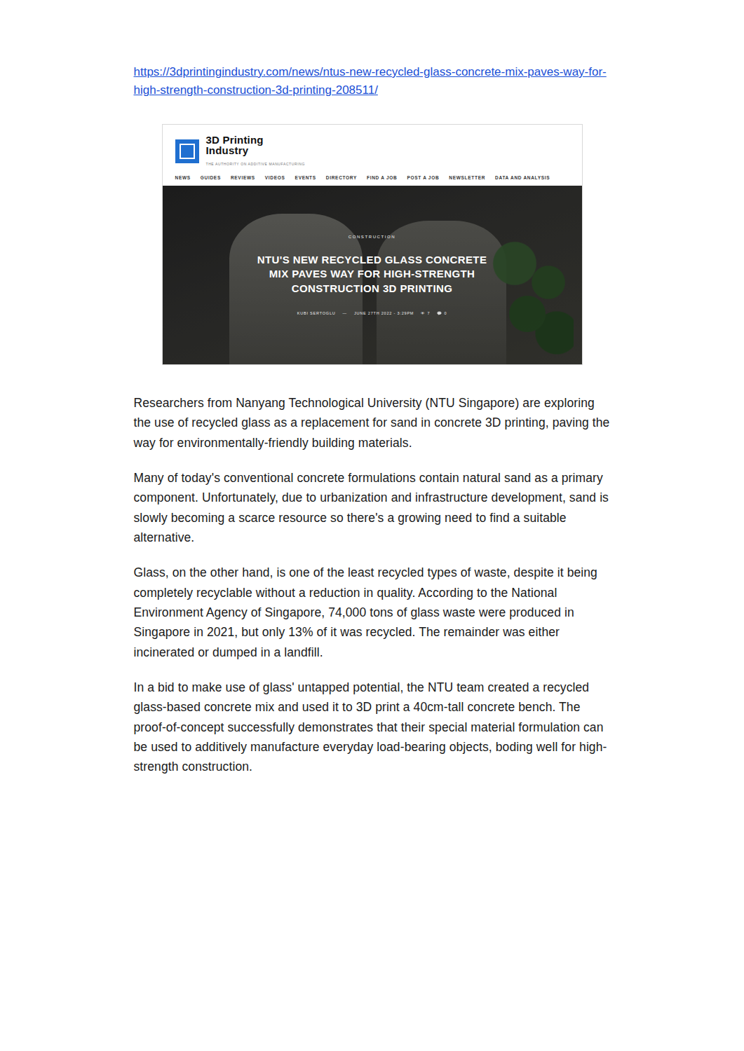https://3dprintingindustry.com/news/ntus-new-recycled-glass-concrete-mix-paves-way-for-high-strength-construction-3d-printing-208511/
3D Printing Industry The Authority on Additive Manufacturing
News Guides Reviews Videos Events Directory Find a Job Post a Job Newsletter Data and Analysis
Construction
NTU's New Recycled Glass Concrete Mix Paves Way for High-Strength Construction 3D Printing
Kubi Sertoglu — June 27th 2022 - 3:29pm 👁 7 💬 0
Researchers from Nanyang Technological University (NTU Singapore) are exploring the use of recycled glass as a replacement for sand in concrete 3D printing, paving the way for environmentally-friendly building materials.
Many of today's conventional concrete formulations contain natural sand as a primary component. Unfortunately, due to urbanization and infrastructure development, sand is slowly becoming a scarce resource so there's a growing need to find a suitable alternative.
Glass, on the other hand, is one of the least recycled types of waste, despite it being completely recyclable without a reduction in quality. According to the National Environment Agency of Singapore, 74,000 tons of glass waste were produced in Singapore in 2021, but only 13% of it was recycled. The remainder was either incinerated or dumped in a landfill.
In a bid to make use of glass' untapped potential, the NTU team created a recycled glass-based concrete mix and used it to 3D print a 40cm-tall concrete bench. The proof-of-concept successfully demonstrates that their special material formulation can be used to additively manufacture everyday load-bearing objects, boding well for high-strength construction.